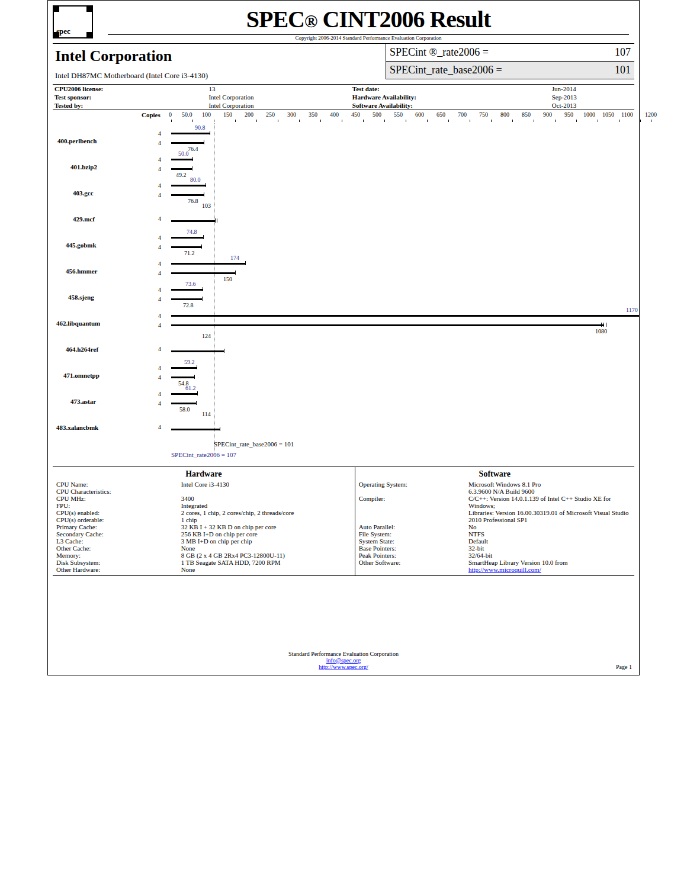spec
SPEC® CINT2006 Result
Copyright 2006-2014 Standard Performance Evaluation Corporation
SPECint ®_rate2006 = 107
SPECint_rate_base2006 = 101
Intel Corporation
Intel DH87MC Motherboard (Intel Core i3-4130)
| CPU2006 license: | 13 | Test date: | Jun-2014 |
| Test sponsor: | Intel Corporation | Hardware Availability: | Sep-2013 |
| Tested by: | Intel Corporation | Software Availability: | Oct-2013 |
Copies
0
50.0
100
150
200
250
300
350
400
450
500
550
600
650
700
750
800
850
900
950
1000
1050
1100
1200
400.perlbench
4
4
90.8
76.4
401.bzip2
4
4
50.0
49.2
403.gcc
4
4
80.0
76.8
429.mcf
4
103
445.gobmk
4
4
74.8
71.2
456.hmmer
4
4
174
150
458.sjeng
4
4
73.6
72.8
462.libquantum
4
4
1170
1080
464.h264ref
4
124
471.omnetpp
4
4
59.2
54.8
473.astar
4
4
61.2
58.0
483.xalancbmk
4
114
SPECint_rate_base2006 = 101
SPECint_rate2006 = 107
Hardware
| CPU Name: | Intel Core i3-4130 |
| CPU Characteristics: | |
| CPU MHz: | 3400 |
| FPU: | Integrated |
| CPU(s) enabled: | 2 cores, 1 chip, 2 cores/chip, 2 threads/core |
| CPU(s) orderable: | 1 chip |
| Primary Cache: | 32 KB I + 32 KB D on chip per core |
| Secondary Cache: | 256 KB I+D on chip per core |
| L3 Cache: | 3 MB I+D on chip per chip |
| Other Cache: | None |
| Memory: | 8 GB (2 x 4 GB 2Rx4 PC3-12800U-11) |
| Disk Subsystem: | 1 TB Seagate SATA HDD, 7200 RPM |
| Other Hardware: | None |
Software
| Operating System: | Microsoft Windows 8.1 Pro 6.3.9600 N/A Build 9600 |
| Compiler: | C/C++: Version 14.0.1.139 of Intel C++ Studio XE for Windows; Libraries: Version 16.00.30319.01 of Microsoft Visual Studio 2010 Professional SP1 |
| Auto Parallel: | No |
| File System: | NTFS |
| System State: | Default |
| Base Pointers: | 32-bit |
| Peak Pointers: | 32/64-bit |
| Other Software: | SmartHeap Library Version 10.0 from http://www.microquill.com/ |
Standard Performance Evaluation Corporation
info@spec.org
http://www.spec.org/ Page 1